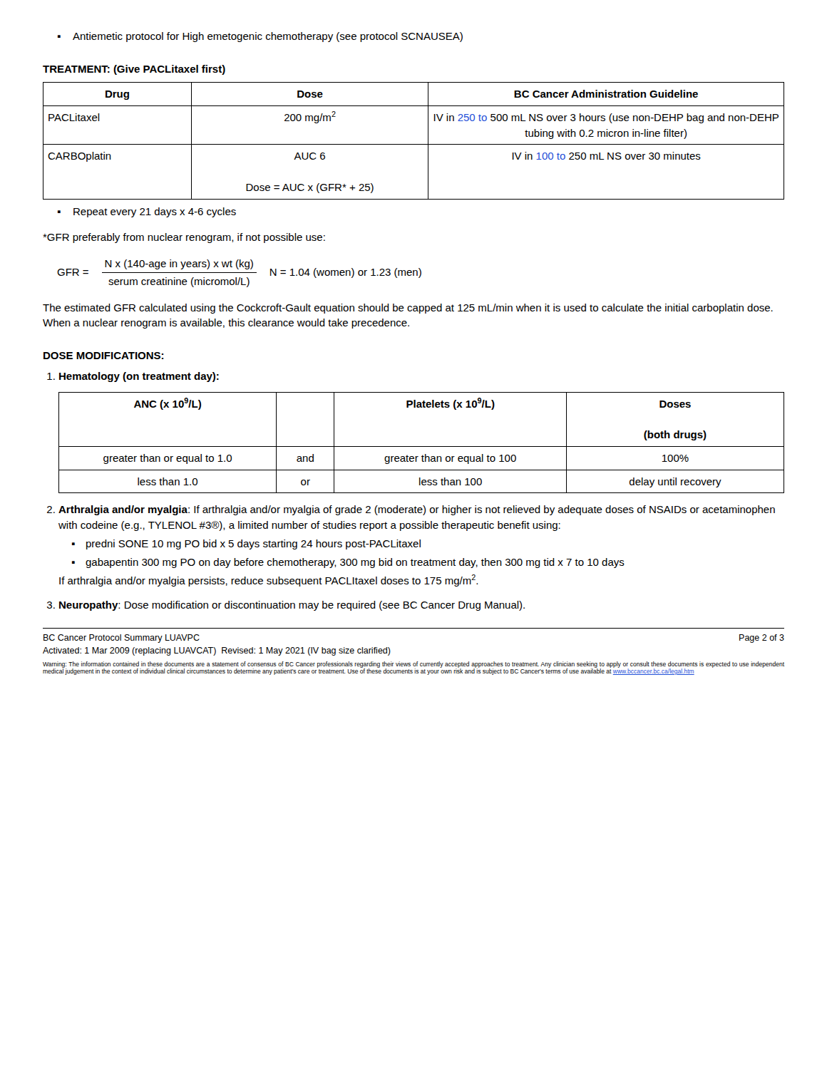Antiemetic protocol for High emetogenic chemotherapy (see protocol SCNAUSEA)
TREATMENT: (Give PACLitaxel first)
| Drug | Dose | BC Cancer Administration Guideline |
| --- | --- | --- |
| PACLitaxel | 200 mg/m 2 | IV in 250 to 500 mL NS over 3 hours (use non-DEHP bag and non-DEHP tubing with 0.2 micron in-line filter) |
| CARBOplatin | AUC 6 Dose = AUC x (GFR* + 25) | IV in 100 to 250 mL NS over 30 minutes |
Repeat every 21 days x 4-6 cycles
*GFR preferably from nuclear renogram, if not possible use:
GFR = N x (140-age in years) x wt (kg) serum creatinine (micromol/L) N = 1.04 (women) or 1.23 (men)
The estimated GFR calculated using the Cockcroft-Gault equation should be capped at 125 mL/min when it is used to calculate the initial carboplatin dose. When a nuclear renogram is available, this clearance would take precedence.
DOSE MODIFICATIONS:
Hematology (on treatment day):
| ANC (x 10 9 /L) | | Platelets (x 10 9 /L) | Doses (both drugs) |
| --- | --- | --- | --- |
| greater than or equal to 1.0 | and | greater than or equal to 100 | 100% |
| less than 1.0 | or | less than 100 | delay until recovery |
Arthralgia and/or myalgia: If arthralgia and/or myalgia of grade 2 (moderate) or higher is not relieved by adequate doses of NSAIDs or acetaminophen with codeine (e.g., TYLENOL #3®), a limited number of studies report a possible therapeutic benefit using:
predni SONE 10 mg PO bid x 5 days starting 24 hours post-PACLitaxel
gabapentin 300 mg PO on day before chemotherapy, 300 mg bid on treatment day, then 300 mg tid x 7 to 10 days
If arthralgia and/or myalgia persists, reduce subsequent PACLItaxel doses to 175 mg/m2.
Neuropathy: Dose modification or discontinuation may be required (see BC Cancer Drug Manual).
BC Cancer Protocol Summary LUAVPC Page 2 of 3
Activated: 1 Mar 2009 (replacing LUAVCAT) Revised: 1 May 2021 (IV bag size clarified)
Warning: The information contained in these documents are a statement of consensus of BC Cancer professionals regarding their views of currently accepted approaches to treatment. Any clinician seeking to apply or consult these documents is expected to use independent medical judgement in the context of individual clinical circumstances to determine any patient's care or treatment. Use of these documents is at your own risk and is subject to BC Cancer's terms of use available at www.bccancer.bc.ca/legal.htm